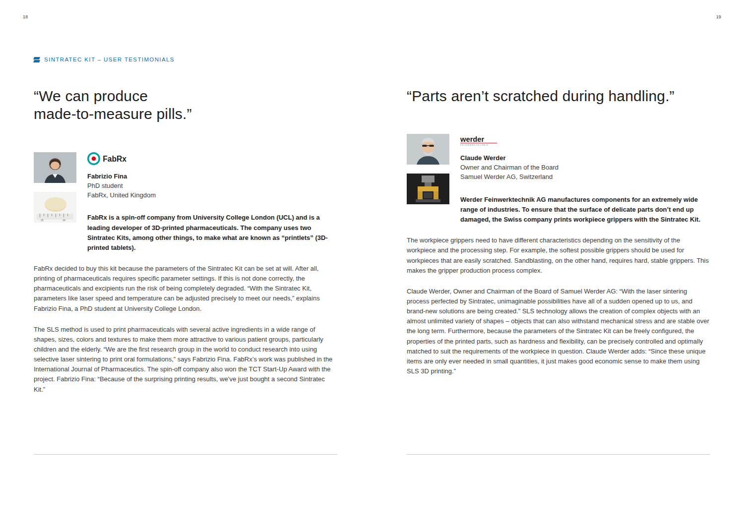18 19
Sintratec Kit – User Testimonials
“We can produce
made-to-measure pills.”
15 16
FabRx
Fabrizio Fina
PhD student
FabRx, United Kingdom
FabRx is a spin-off company from University College London (UCL) and is a leading developer of 3D-printed pharmaceuticals. The company uses two Sintratec Kits, among other things, to make what are known as “printlets” (3D-printed tablets).
FabRx decided to buy this kit because the parameters of the Sintratec Kit can be set at will. After all, printing of pharmaceuticals requires specific parameter settings. If this is not done correctly, the pharmaceuticals and excipients run the risk of being completely degraded. “With the Sintratec Kit, parameters like laser speed and temperature can be adjusted precisely to meet our needs,” explains Fabrizio Fina, a PhD student at University College London.
The SLS method is used to print pharmaceuticals with several active ingredients in a wide range of shapes, sizes, colors and textures to make them more attractive to various patient groups, particularly children and the elderly. “We are the first research group in the world to conduct research into using selective laser sintering to print oral formulations,” says Fabrizio Fina. FabRx’s work was published in the International Journal of Pharmaceutics. The spin-off company also won the TCT Start-Up Award with the project. Fabrizio Fina: “Because of the surprising printing results, we’ve just bought a second Sintratec Kit.”
“Parts aren’t scratched during handling.”
werder FEINWERKTECHNIK
Claude Werder
Owner and Chairman of the Board
Samuel Werder AG, Switzerland
Werder Feinwerktechnik AG manufactures components for an extremely wide range of industries. To ensure that the surface of delicate parts don’t end up damaged, the Swiss company prints workpiece grippers with the Sintratec Kit.
The workpiece grippers need to have different characteristics depending on the sensitivity of the workpiece and the processing step. For example, the softest possible grippers should be used for workpieces that are easily scratched. Sandblasting, on the other hand, requires hard, stable grippers. This makes the gripper production process complex.
Claude Werder, Owner and Chairman of the Board of Samuel Werder AG: “With the laser sintering process perfected by Sintratec, unimaginable possibilities have all of a sudden opened up to us, and brand-new solutions are being created.” SLS technology allows the creation of complex objects with an almost unlimited variety of shapes – objects that can also withstand mechanical stress and are stable over the long term. Furthermore, because the parameters of the Sintratec Kit can be freely configured, the properties of the printed parts, such as hardness and flexibility, can be precisely controlled and optimally matched to suit the requirements of the workpiece in question. Claude Werder adds: “Since these unique items are only ever needed in small quantities, it just makes good economic sense to make them using SLS 3D printing.”